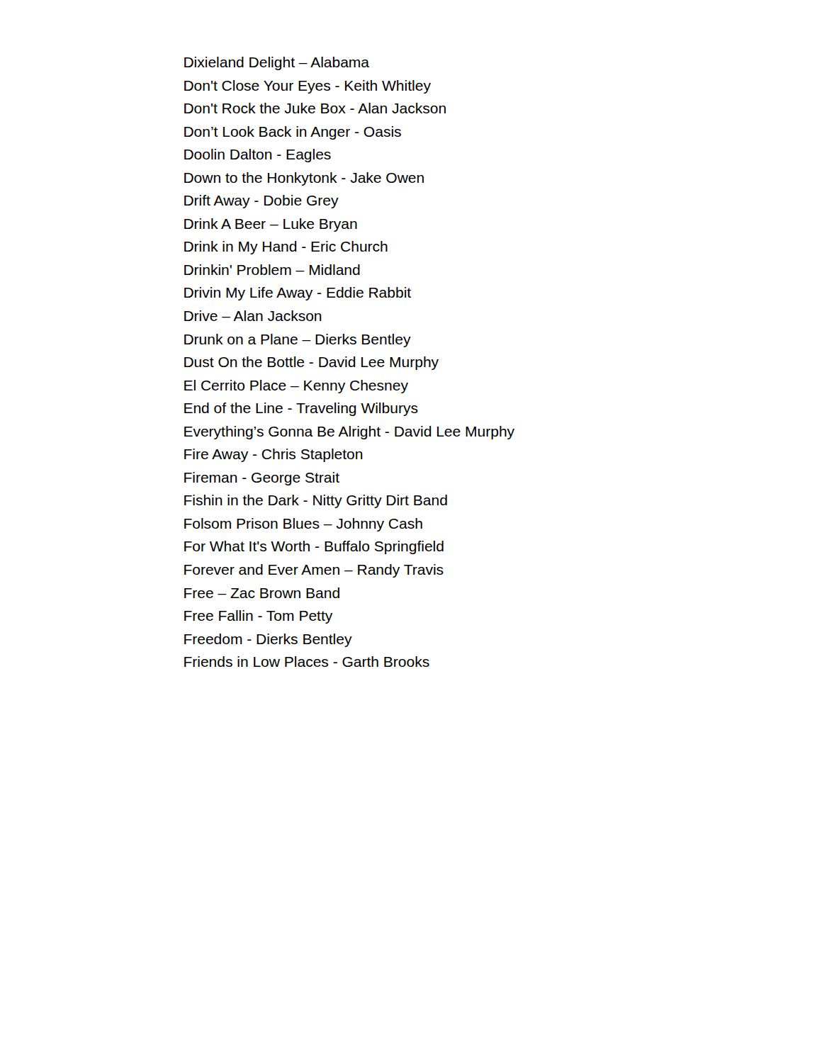Dixieland Delight – Alabama
Don't Close Your Eyes - Keith Whitley
Don't Rock the Juke Box - Alan Jackson
Don’t Look Back in Anger - Oasis
Doolin Dalton - Eagles
Down to the Honkytonk - Jake Owen
Drift Away - Dobie Grey
Drink A Beer – Luke Bryan
Drink in My Hand - Eric Church
Drinkin' Problem – Midland
Drivin My Life Away - Eddie Rabbit
Drive – Alan Jackson
Drunk on a Plane – Dierks Bentley
Dust On the Bottle - David Lee Murphy
El Cerrito Place – Kenny Chesney
End of the Line - Traveling Wilburys
Everything’s Gonna Be Alright - David Lee Murphy
Fire Away - Chris Stapleton
Fireman - George Strait
Fishin in the Dark - Nitty Gritty Dirt Band
Folsom Prison Blues – Johnny Cash
For What It's Worth - Buffalo Springfield
Forever and Ever Amen – Randy Travis
Free – Zac Brown Band
Free Fallin - Tom Petty
Freedom - Dierks Bentley
Friends in Low Places - Garth Brooks